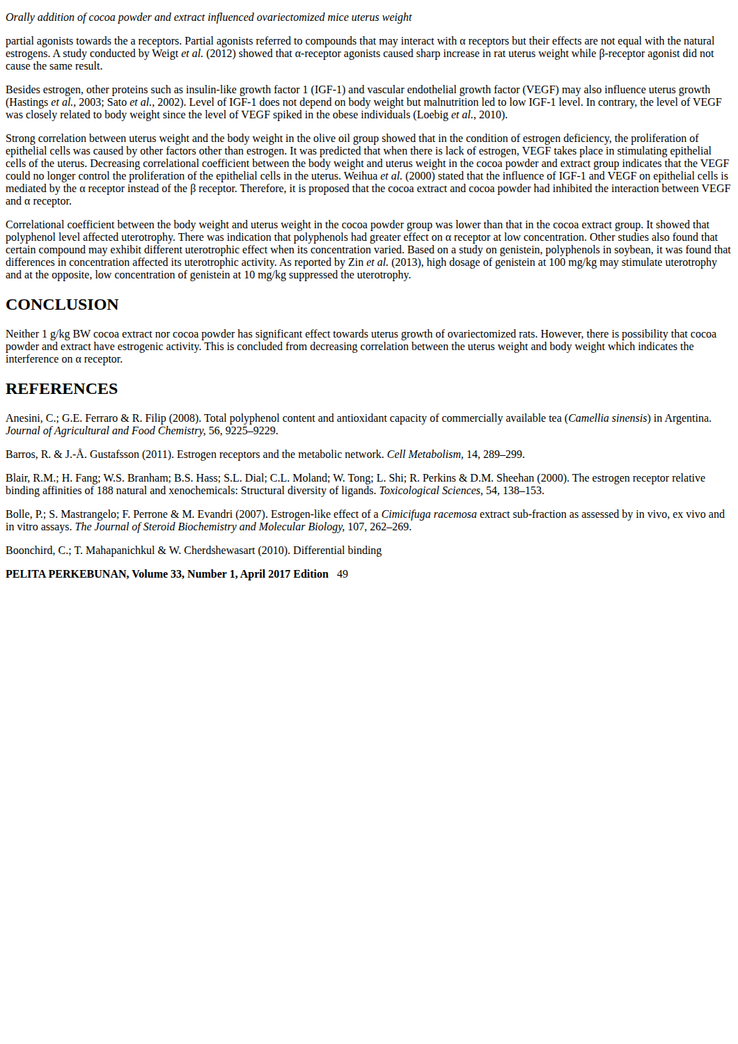Orally addition of cocoa powder and extract influenced ovariectomized mice uterus weight
partial agonists towards the a receptors. Partial agonists referred to compounds that may interact with α receptors but their effects are not equal with the natural estrogens. A study conducted by Weigt et al. (2012) showed that α-receptor agonists caused sharp increase in rat uterus weight while β-receptor agonist did not cause the same result.
Besides estrogen, other proteins such as insulin-like growth factor 1 (IGF-1) and vascular endothelial growth factor (VEGF) may also influence uterus growth (Hastings et al., 2003; Sato et al., 2002). Level of IGF-1 does not depend on body weight but malnutrition led to low IGF-1 level. In contrary, the level of VEGF was closely related to body weight since the level of VEGF spiked in the obese individuals (Loebig et al., 2010).
Strong correlation between uterus weight and the body weight in the olive oil group showed that in the condition of estrogen deficiency, the proliferation of epithelial cells was caused by other factors other than estrogen. It was predicted that when there is lack of estrogen, VEGF takes place in stimulating epithelial cells of the uterus. Decreasing correlational coefficient between the body weight and uterus weight in the cocoa powder and extract group indicates that the VEGF could no longer control the proliferation of the epithelial cells in the uterus. Weihua et al. (2000) stated that the influence of IGF-1 and VEGF on epithelial cells is mediated by the α receptor instead of the β receptor. Therefore, it is proposed that the cocoa extract and cocoa powder had inhibited the interaction between VEGF and α receptor.
Correlational coefficient between the body weight and uterus weight in the cocoa powder group was lower than that in the cocoa extract group. It showed that polyphenol level affected uterotrophy. There was indication that polyphenols had greater effect on α receptor at low concentration. Other studies also found that certain compound may exhibit different uterotrophic effect when its concentration varied. Based on a study on genistein, polyphenols in soybean, it was found that differences in concentration affected its uterotrophic activity. As reported by Zin et al. (2013), high dosage of genistein at 100 mg/kg may stimulate uterotrophy and at the opposite, low concentration of genistein at 10 mg/kg suppressed the uterotrophy.
CONCLUSION
Neither 1 g/kg BW cocoa extract nor cocoa powder has significant effect towards uterus growth of ovariectomized rats. However, there is possibility that cocoa powder and extract have estrogenic activity. This is concluded from decreasing correlation between the uterus weight and body weight which indicates the interference on α receptor.
REFERENCES
Anesini, C.; G.E. Ferraro & R. Filip (2008). Total polyphenol content and antioxidant capacity of commercially available tea (Camellia sinensis) in Argentina. Journal of Agricultural and Food Chemistry, 56, 9225–9229.
Barros, R. & J.-Å. Gustafsson (2011). Estrogen receptors and the metabolic network. Cell Metabolism, 14, 289–299.
Blair, R.M.; H. Fang; W.S. Branham; B.S. Hass; S.L. Dial; C.L. Moland; W. Tong; L. Shi; R. Perkins & D.M. Sheehan (2000). The estrogen receptor relative binding affinities of 188 natural and xenochemicals: Structural diversity of ligands. Toxicological Sciences, 54, 138–153.
Bolle, P.; S. Mastrangelo; F. Perrone & M. Evandri (2007). Estrogen-like effect of a Cimicifuga racemosa extract sub-fraction as assessed by in vivo, ex vivo and in vitro assays. The Journal of Steroid Biochemistry and Molecular Biology, 107, 262–269.
Boonchird, C.; T. Mahapanichkul & W. Cherdshewasart (2010). Differential binding
PELITA PERKEBUNAN, Volume 33, Number 1, April 2017 Edition 49